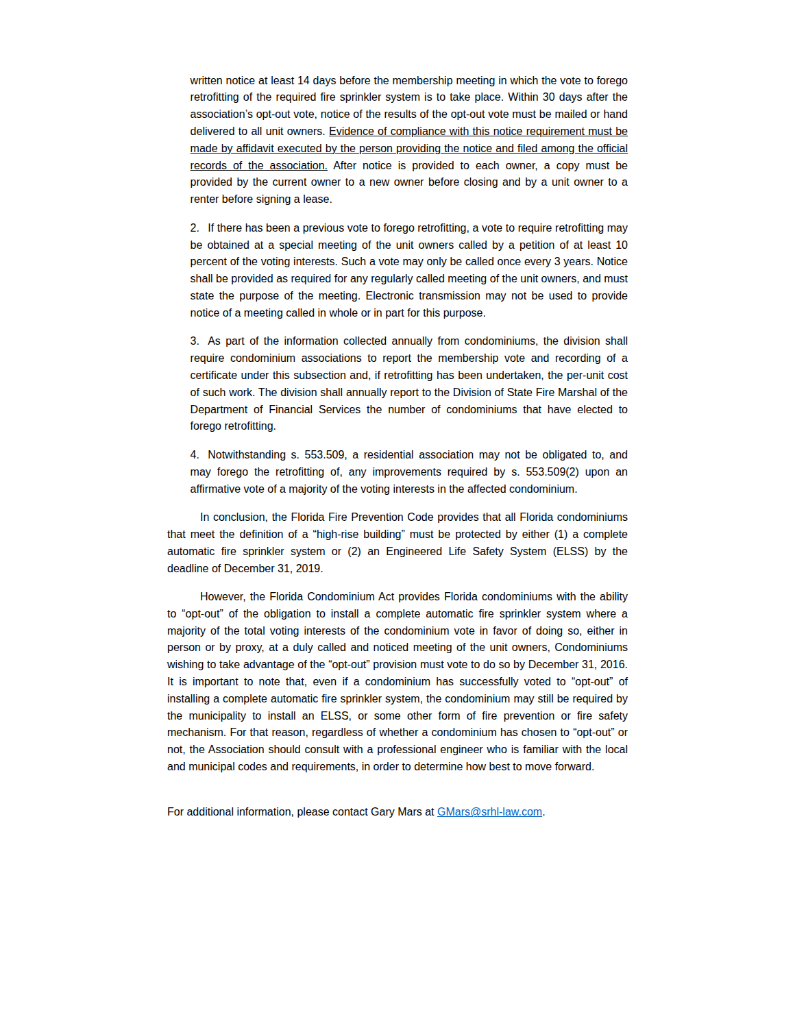written notice at least 14 days before the membership meeting in which the vote to forego retrofitting of the required fire sprinkler system is to take place. Within 30 days after the association’s opt-out vote, notice of the results of the opt-out vote must be mailed or hand delivered to all unit owners. Evidence of compliance with this notice requirement must be made by affidavit executed by the person providing the notice and filed among the official records of the association. After notice is provided to each owner, a copy must be provided by the current owner to a new owner before closing and by a unit owner to a renter before signing a lease.
2. If there has been a previous vote to forego retrofitting, a vote to require retrofitting may be obtained at a special meeting of the unit owners called by a petition of at least 10 percent of the voting interests. Such a vote may only be called once every 3 years. Notice shall be provided as required for any regularly called meeting of the unit owners, and must state the purpose of the meeting. Electronic transmission may not be used to provide notice of a meeting called in whole or in part for this purpose.
3. As part of the information collected annually from condominiums, the division shall require condominium associations to report the membership vote and recording of a certificate under this subsection and, if retrofitting has been undertaken, the per-unit cost of such work. The division shall annually report to the Division of State Fire Marshal of the Department of Financial Services the number of condominiums that have elected to forego retrofitting.
4. Notwithstanding s. 553.509, a residential association may not be obligated to, and may forego the retrofitting of, any improvements required by s. 553.509(2) upon an affirmative vote of a majority of the voting interests in the affected condominium.
In conclusion, the Florida Fire Prevention Code provides that all Florida condominiums that meet the definition of a “high-rise building” must be protected by either (1) a complete automatic fire sprinkler system or (2) an Engineered Life Safety System (ELSS) by the deadline of December 31, 2019.
However, the Florida Condominium Act provides Florida condominiums with the ability to “opt-out” of the obligation to install a complete automatic fire sprinkler system where a majority of the total voting interests of the condominium vote in favor of doing so, either in person or by proxy, at a duly called and noticed meeting of the unit owners, Condominiums wishing to take advantage of the “opt-out” provision must vote to do so by December 31, 2016. It is important to note that, even if a condominium has successfully voted to “opt-out” of installing a complete automatic fire sprinkler system, the condominium may still be required by the municipality to install an ELSS, or some other form of fire prevention or fire safety mechanism. For that reason, regardless of whether a condominium has chosen to “opt-out” or not, the Association should consult with a professional engineer who is familiar with the local and municipal codes and requirements, in order to determine how best to move forward.
For additional information, please contact Gary Mars at GMars@srhl-law.com.